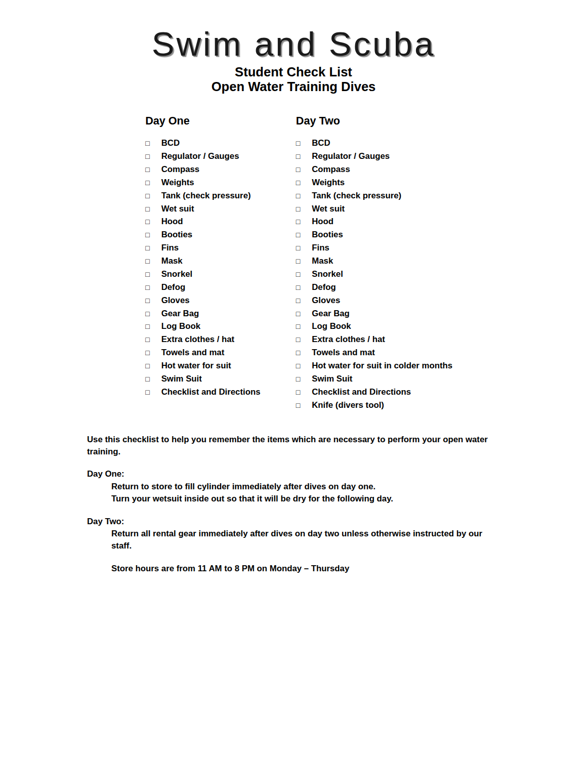Swim and Scuba
Student Check List Open Water Training Dives
Day One
BCD
Regulator / Gauges
Compass
Weights
Tank (check pressure)
Wet suit
Hood
Booties
Fins
Mask
Snorkel
Defog
Gloves
Gear Bag
Log Book
Extra clothes / hat
Towels and mat
Hot water for suit
Swim Suit
Checklist and Directions
Day Two
BCD
Regulator / Gauges
Compass
Weights
Tank (check pressure)
Wet suit
Hood
Booties
Fins
Mask
Snorkel
Defog
Gloves
Gear Bag
Log Book
Extra clothes / hat
Towels and mat
Hot water for suit in colder months
Swim Suit
Checklist and Directions
Knife (divers tool)
Use this checklist to help you remember the items which are necessary to perform your open water training.
Day One:
Return to store to fill cylinder immediately after dives on day one.
Turn your wetsuit inside out so that it will be dry for the following day.
Day Two:
Return all rental gear immediately after dives on day two unless otherwise instructed by our staff.
Store hours are from 11 AM to 8 PM on Monday – Thursday